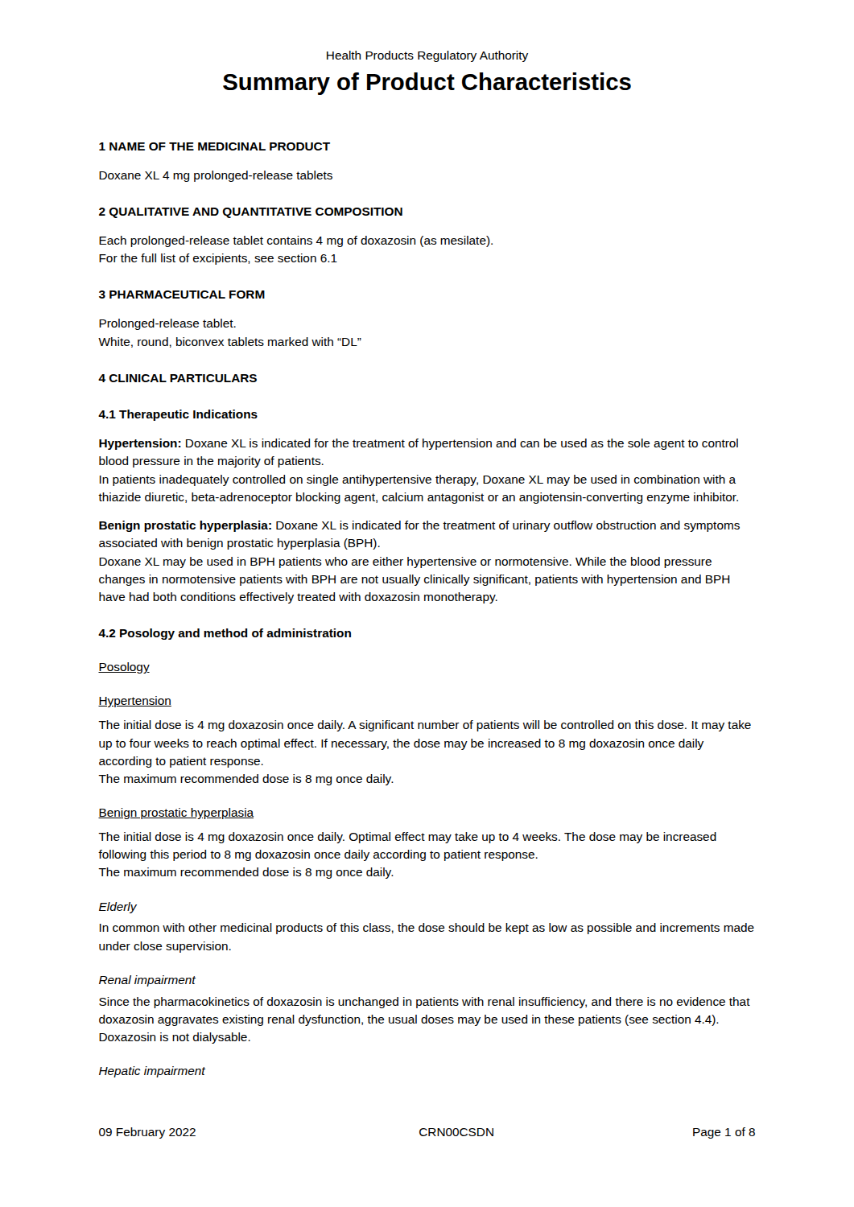Health Products Regulatory Authority
Summary of Product Characteristics
1 NAME OF THE MEDICINAL PRODUCT
Doxane XL 4 mg prolonged-release tablets
2 QUALITATIVE AND QUANTITATIVE COMPOSITION
Each prolonged-release tablet contains 4 mg of doxazosin (as mesilate).
For the full list of excipients, see section 6.1
3 PHARMACEUTICAL FORM
Prolonged-release tablet.
White, round, biconvex tablets marked with “DL”
4 CLINICAL PARTICULARS
4.1 Therapeutic Indications
Hypertension: Doxane XL is indicated for the treatment of hypertension and can be used as the sole agent to control blood pressure in the majority of patients.
In patients inadequately controlled on single antihypertensive therapy, Doxane XL may be used in combination with a thiazide diuretic, beta-adrenoceptor blocking agent, calcium antagonist or an angiotensin-converting enzyme inhibitor.
Benign prostatic hyperplasia: Doxane XL is indicated for the treatment of urinary outflow obstruction and symptoms associated with benign prostatic hyperplasia (BPH).
Doxane XL may be used in BPH patients who are either hypertensive or normotensive. While the blood pressure changes in normotensive patients with BPH are not usually clinically significant, patients with hypertension and BPH have had both conditions effectively treated with doxazosin monotherapy.
4.2 Posology and method of administration
Posology
Hypertension
The initial dose is 4 mg doxazosin once daily. A significant number of patients will be controlled on this dose. It may take up to four weeks to reach optimal effect. If necessary, the dose may be increased to 8 mg doxazosin once daily according to patient response.
The maximum recommended dose is 8 mg once daily.
Benign prostatic hyperplasia
The initial dose is 4 mg doxazosin once daily. Optimal effect may take up to 4 weeks. The dose may be increased following this period to 8 mg doxazosin once daily according to patient response.
The maximum recommended dose is 8 mg once daily.
Elderly
In common with other medicinal products of this class, the dose should be kept as low as possible and increments made under close supervision.
Renal impairment
Since the pharmacokinetics of doxazosin is unchanged in patients with renal insufficiency, and there is no evidence that doxazosin aggravates existing renal dysfunction, the usual doses may be used in these patients (see section 4.4). Doxazosin is not dialysable.
Hepatic impairment
09 February 2022 CRN00CSDN Page 1 of 8